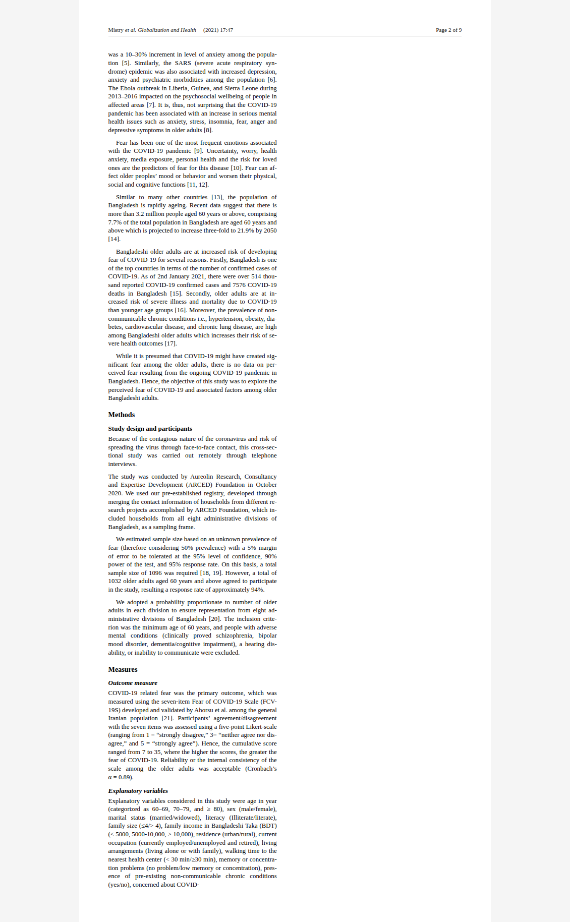Mistry et al. Globalization and Health (2021) 17:47
Page 2 of 9
was a 10–30% increment in level of anxiety among the population [5]. Similarly, the SARS (severe acute respiratory syndrome) epidemic was also associated with increased depression, anxiety and psychiatric morbidities among the population [6]. The Ebola outbreak in Liberia, Guinea, and Sierra Leone during 2013–2016 impacted on the psychosocial wellbeing of people in affected areas [7]. It is, thus, not surprising that the COVID-19 pandemic has been associated with an increase in serious mental health issues such as anxiety, stress, insomnia, fear, anger and depressive symptoms in older adults [8].
Fear has been one of the most frequent emotions associated with the COVID-19 pandemic [9]. Uncertainty, worry, health anxiety, media exposure, personal health and the risk for loved ones are the predictors of fear for this disease [10]. Fear can affect older peoples’ mood or behavior and worsen their physical, social and cognitive functions [11, 12].
Similar to many other countries [13], the population of Bangladesh is rapidly ageing. Recent data suggest that there is more than 3.2 million people aged 60 years or above, comprising 7.7% of the total population in Bangladesh are aged 60 years and above which is projected to increase three-fold to 21.9% by 2050 [14].
Bangladeshi older adults are at increased risk of developing fear of COVID-19 for several reasons. Firstly, Bangladesh is one of the top countries in terms of the number of confirmed cases of COVID-19. As of 2nd January 2021, there were over 514 thousand reported COVID-19 confirmed cases and 7576 COVID-19 deaths in Bangladesh [15]. Secondly, older adults are at increased risk of severe illness and mortality due to COVID-19 than younger age groups [16]. Moreover, the prevalence of non-communicable chronic conditions i.e., hypertension, obesity, diabetes, cardiovascular disease, and chronic lung disease, are high among Bangladeshi older adults which increases their risk of severe health outcomes [17].
While it is presumed that COVID-19 might have created significant fear among the older adults, there is no data on perceived fear resulting from the ongoing COVID-19 pandemic in Bangladesh. Hence, the objective of this study was to explore the perceived fear of COVID-19 and associated factors among older Bangladeshi adults.
Methods
Study design and participants
Because of the contagious nature of the coronavirus and risk of spreading the virus through face-to-face contact, this cross-sectional study was carried out remotely through telephone interviews.
The study was conducted by Aureolin Research, Consultancy and Expertise Development (ARCED) Foundation in October 2020. We used our pre-established registry, developed through merging the contact information of households from different research projects accomplished by ARCED Foundation, which included households from all eight administrative divisions of Bangladesh, as a sampling frame.
We estimated sample size based on an unknown prevalence of fear (therefore considering 50% prevalence) with a 5% margin of error to be tolerated at the 95% level of confidence, 90% power of the test, and 95% response rate. On this basis, a total sample size of 1096 was required [18, 19]. However, a total of 1032 older adults aged 60 years and above agreed to participate in the study, resulting a response rate of approximately 94%.
We adopted a probability proportionate to number of older adults in each division to ensure representation from eight administrative divisions of Bangladesh [20]. The inclusion criterion was the minimum age of 60 years, and people with adverse mental conditions (clinically proved schizophrenia, bipolar mood disorder, dementia/cognitive impairment), a hearing disability, or inability to communicate were excluded.
Measures
Outcome measure
COVID-19 related fear was the primary outcome, which was measured using the seven-item Fear of COVID-19 Scale (FCV-19S) developed and validated by Ahorsu et al. among the general Iranian population [21]. Participants’ agreement/disagreement with the seven items was assessed using a five-point Likert-scale (ranging from 1 = “strongly disagree,” 3= “neither agree nor disagree,” and 5 = “strongly agree”). Hence, the cumulative score ranged from 7 to 35, where the higher the scores, the greater the fear of COVID-19. Reliability or the internal consistency of the scale among the older adults was acceptable (Cronbach’s α = 0.89).
Explanatory variables
Explanatory variables considered in this study were age in year (categorized as 60–69, 70–79, and ≥ 80), sex (male/female), marital status (married/widowed), literacy (Illiterate/literate), family size (≤4/> 4), family income in Bangladeshi Taka (BDT) (< 5000, 5000-10,000, > 10,000), residence (urban/rural), current occupation (currently employed/unemployed and retired), living arrangements (living alone or with family), walking time to the nearest health center (< 30 min/≥30 min), memory or concentration problems (no problem/low memory or concentration), presence of pre-existing non-communicable chronic conditions (yes/no), concerned about COVID-